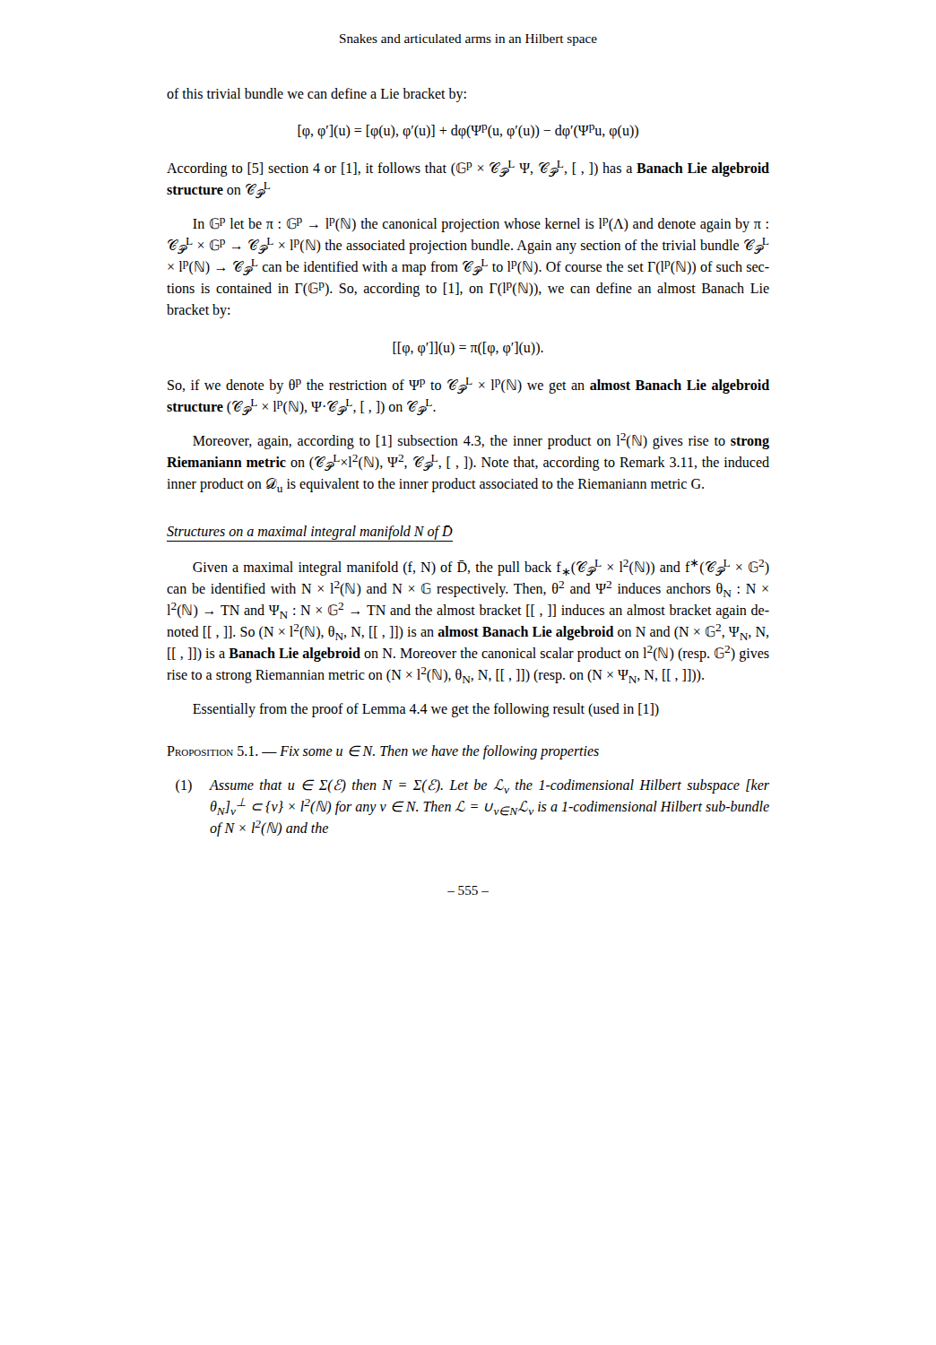Snakes and articulated arms in an Hilbert space
of this trivial bundle we can define a Lie bracket by:
[φ, φ′](u) = [φ(u), φ′(u)] + dφ(Ψp(u, φ′(u)) − dφ′(Ψpu, φ(u))
According to [5] section 4 or [1], it follows that (𝔾p × 𝒞𝒫L Ψ, 𝒞𝒫L, [ , ]) has a Banach Lie algebroid structure on 𝒞𝒫L
In 𝔾p let be π : 𝔾p → lp(ℕ) the canonical projection whose kernel is lp(Λ) and denote again by π : 𝒞𝒫L × 𝔾p → 𝒞𝒫L × lp(ℕ) the associated projection bundle. Again any section of the trivial bundle 𝒞𝒫L × lp(ℕ) → 𝒞𝒫L can be identified with a map from 𝒞𝒫L to lp(ℕ). Of course the set Γ(lp(ℕ)) of such sections is contained in Γ(𝔾p). So, according to [1], on Γ(lp(ℕ)), we can define an almost Banach Lie bracket by:
[[φ, φ′]](u) = π([φ, φ′](u)).
So, if we denote by θp the restriction of Ψp to 𝒞𝒫L × lp(ℕ) we get an almost Banach Lie algebroid structure (𝒞𝒫L × lp(ℕ), Ψ·𝒞𝒫L, [ , ]) on 𝒞𝒫L.
Moreover, again, according to [1] subsection 4.3, the inner product on l2(ℕ) gives rise to strong Riemaniann metric on (𝒞𝒫L×l2(ℕ), Ψ2, 𝒞𝒫L, [ , ]). Note that, according to Remark 3.11, the induced inner product on 𝒟u is equivalent to the inner product associated to the Riemaniann metric G.
Structures on a maximal integral manifold N of D̄
Given a maximal integral manifold (f, N) of D̄, the pull back f∗(𝒞𝒫L × l2(ℕ)) and f∗(𝒞𝒫L × 𝔾2) can be identified with N × l2(ℕ) and N × 𝔾 respectively. Then, θ2 and Ψ2 induces anchors θN : N × l2(ℕ) → TN and ΨN : N × 𝔾2 → TN and the almost bracket [[ , ]] induces an almost bracket again denoted [[ , ]]. So (N × l2(ℕ), θN, N, [[ , ]]) is an almost Banach Lie algebroid on N and (N × 𝔾2, ΨN, N, [[ , ]]) is a Banach Lie algebroid on N. Moreover the canonical scalar product on l2(ℕ) (resp. 𝔾2) gives rise to a strong Riemannian metric on (N × l2(ℕ), θN, N, [[ , ]]) (resp. on (N × ΨN, N, [[ , ]])).
Essentially from the proof of Lemma 4.4 we get the following result (used in [1])
Proposition 5.1. — Fix some u ∈ N. Then we have the following properties
Assume that u ∈ Σ(ℰ) then N = Σ(ℰ). Let be ℒv the 1-codimensional Hilbert subspace [ker θN]v⊥ ⊂ {v} × l2(ℕ) for any v ∈ N. Then ℒ = ∪v∈Nℒv is a 1-codimensional Hilbert sub-bundle of N × l2(ℕ) and the
– 555 –